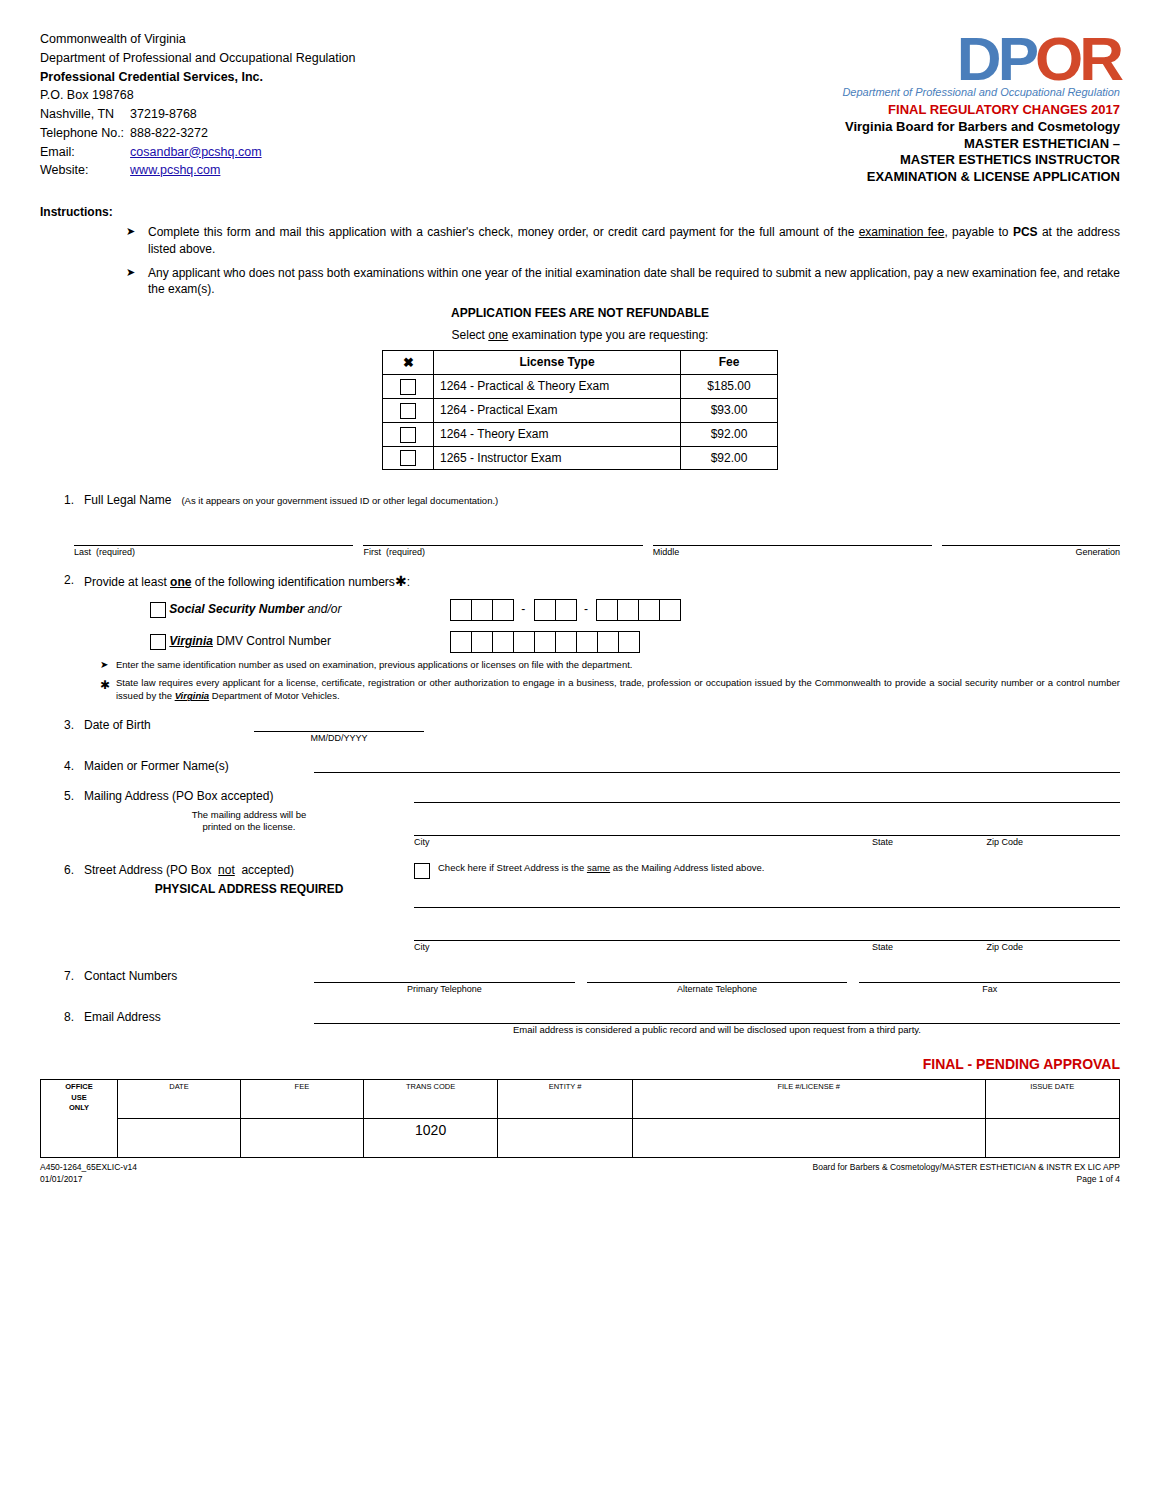Commonwealth of Virginia
Department of Professional and Occupational Regulation
Professional Credential Services, Inc.
P.O. Box 198768
| Nashville, TN | 37219-8768 |
| Telephone No.: | 888-822-3272 |
| Email: | cosandbar@pcshq.com |
| Website: | www.pcshq.com |
DPOR
Department of Professional and Occupational Regulation
FINAL REGULATORY CHANGES 2017
Virginia Board for Barbers and Cosmetology
MASTER ESTHETICIAN –
MASTER ESTHETICS INSTRUCTOR
EXAMINATION & LICENSE APPLICATION
Instructions:
Complete this form and mail this application with a cashier's check, money order, or credit card payment for the full amount of the examination fee, payable to PCS at the address listed above.
Any applicant who does not pass both examinations within one year of the initial examination date shall be required to submit a new application, pay a new examination fee, and retake the exam(s).
APPLICATION FEES ARE NOT REFUNDABLE
Select one examination type you are requesting:
| ✖ | License Type | Fee |
| --- | --- | --- |
| | 1264 - Practical & Theory Exam | $185.00 |
| | 1264 - Practical Exam | $93.00 |
| | 1264 - Theory Exam | $92.00 |
| | 1265 - Instructor Exam | $92.00 |
1.
Full Legal Name (As it appears on your government issued ID or other legal documentation.)
Last (required)
First (required)
Middle
Generation
2.
Provide at least one of the following identification numbers✱:
Social Security Number and/or
- -
Virginia DMV Control Number
➤Enter the same identification number as used on examination, previous applications or licenses on file with the department.
✱State law requires every applicant for a license, certificate, registration or other authorization to engage in a business, trade, profession or occupation issued by the Commonwealth to provide a social security number or a control number issued by the Virginia Department of Motor Vehicles.
3.
Date of Birth
MM/DD/YYYY
4.
Maiden or Former Name(s)
5.
Mailing Address (PO Box accepted)
The mailing address will be
printed on the license.
City
State
Zip Code
6.
Street Address (PO Box not accepted)
PHYSICAL ADDRESS REQUIRED
Check here if Street Address is the same as the Mailing Address listed above.
City
State
Zip Code
7.
Contact Numbers
Primary Telephone
Alternate Telephone
Fax
8.
Email Address
Email address is considered a public record and will be disclosed upon request from a third party.
FINAL - PENDING APPROVAL
| OFFICE USE ONLY | DATE | FEE | TRANS CODE | ENTITY # | FILE #/LICENSE # | ISSUE DATE |
| | | 1020 | | | |
A450-1264_65EXLIC-v14
01/01/2017
Board for Barbers & Cosmetology/MASTER ESTHETICIAN & INSTR EX LIC APP
Page 1 of 4